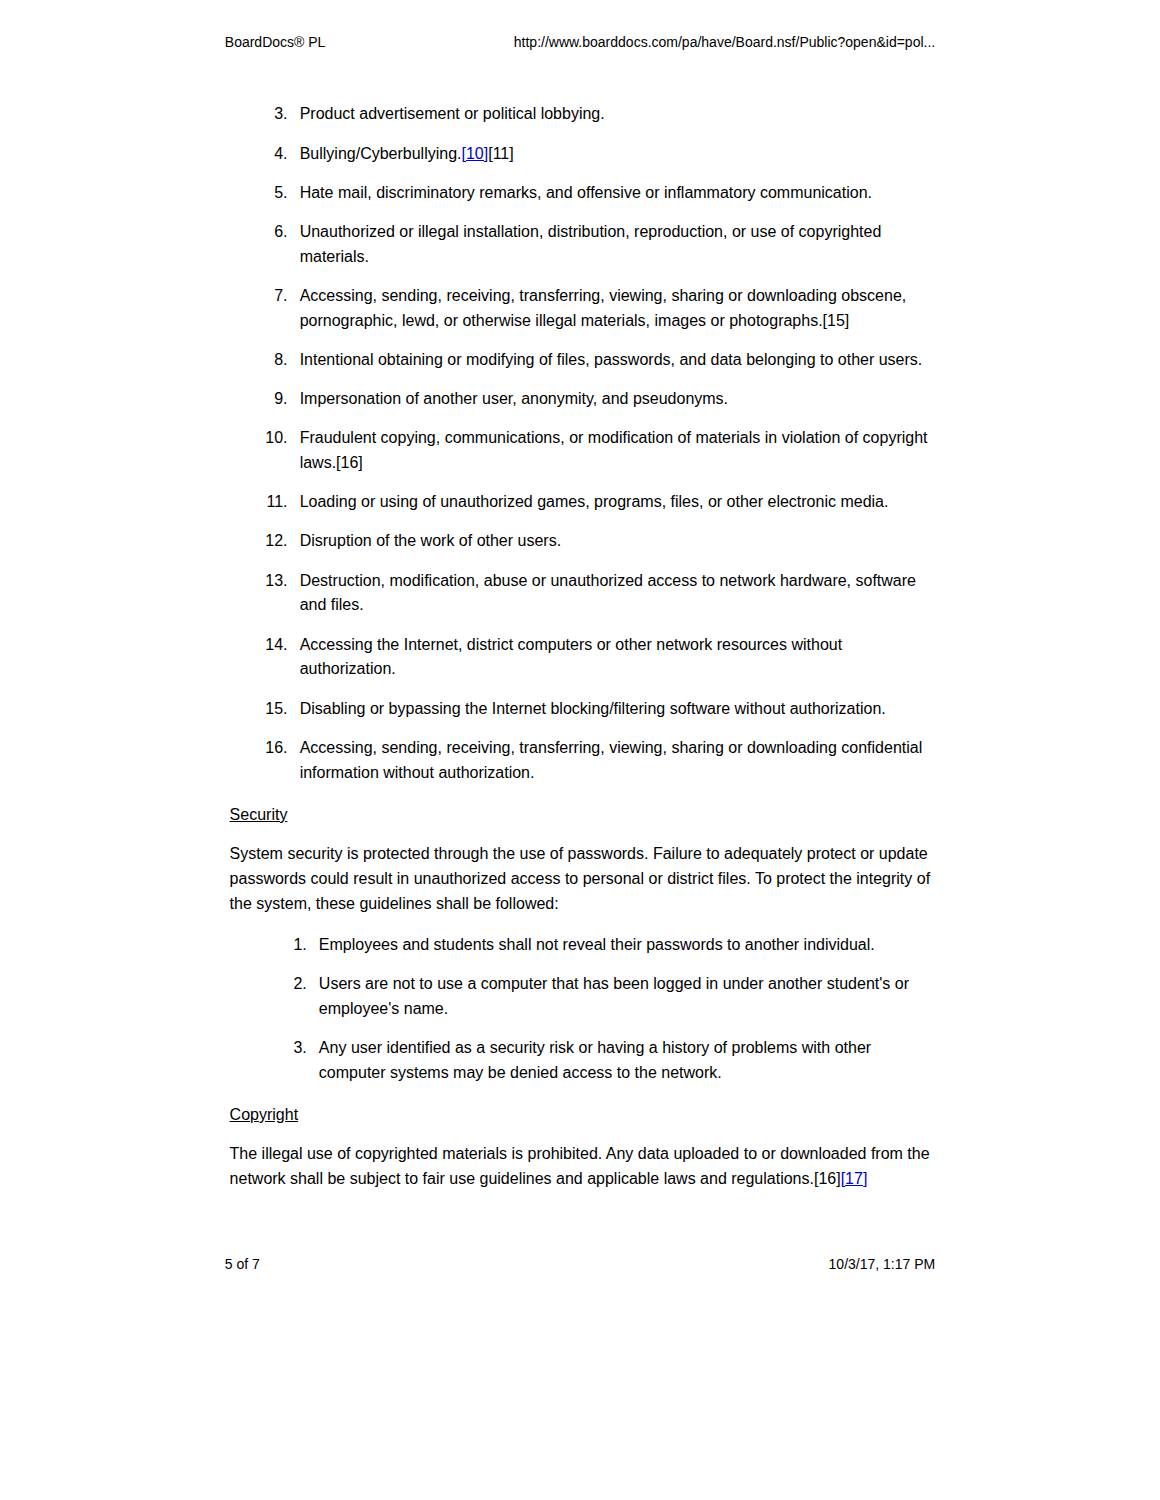BoardDocs® PL http://www.boarddocs.com/pa/have/Board.nsf/Public?open&id=pol...
Product advertisement or political lobbying.
Bullying/Cyberbullying.[10][11]
Hate mail, discriminatory remarks, and offensive or inflammatory communication.
Unauthorized or illegal installation, distribution, reproduction, or use of copyrighted materials.
Accessing, sending, receiving, transferring, viewing, sharing or downloading obscene, pornographic, lewd, or otherwise illegal materials, images or photographs.[15]
Intentional obtaining or modifying of files, passwords, and data belonging to other users.
Impersonation of another user, anonymity, and pseudonyms.
Fraudulent copying, communications, or modification of materials in violation of copyright laws.[16]
Loading or using of unauthorized games, programs, files, or other electronic media.
Disruption of the work of other users.
Destruction, modification, abuse or unauthorized access to network hardware, software and files.
Accessing the Internet, district computers or other network resources without authorization.
Disabling or bypassing the Internet blocking/filtering software without authorization.
Accessing, sending, receiving, transferring, viewing, sharing or downloading confidential information without authorization.
Security
System security is protected through the use of passwords. Failure to adequately protect or update passwords could result in unauthorized access to personal or district files. To protect the integrity of the system, these guidelines shall be followed:
Employees and students shall not reveal their passwords to another individual.
Users are not to use a computer that has been logged in under another student's or employee's name.
Any user identified as a security risk or having a history of problems with other computer systems may be denied access to the network.
Copyright
The illegal use of copyrighted materials is prohibited. Any data uploaded to or downloaded from the network shall be subject to fair use guidelines and applicable laws and regulations.[16][17]
5 of 7 10/3/17, 1:17 PM